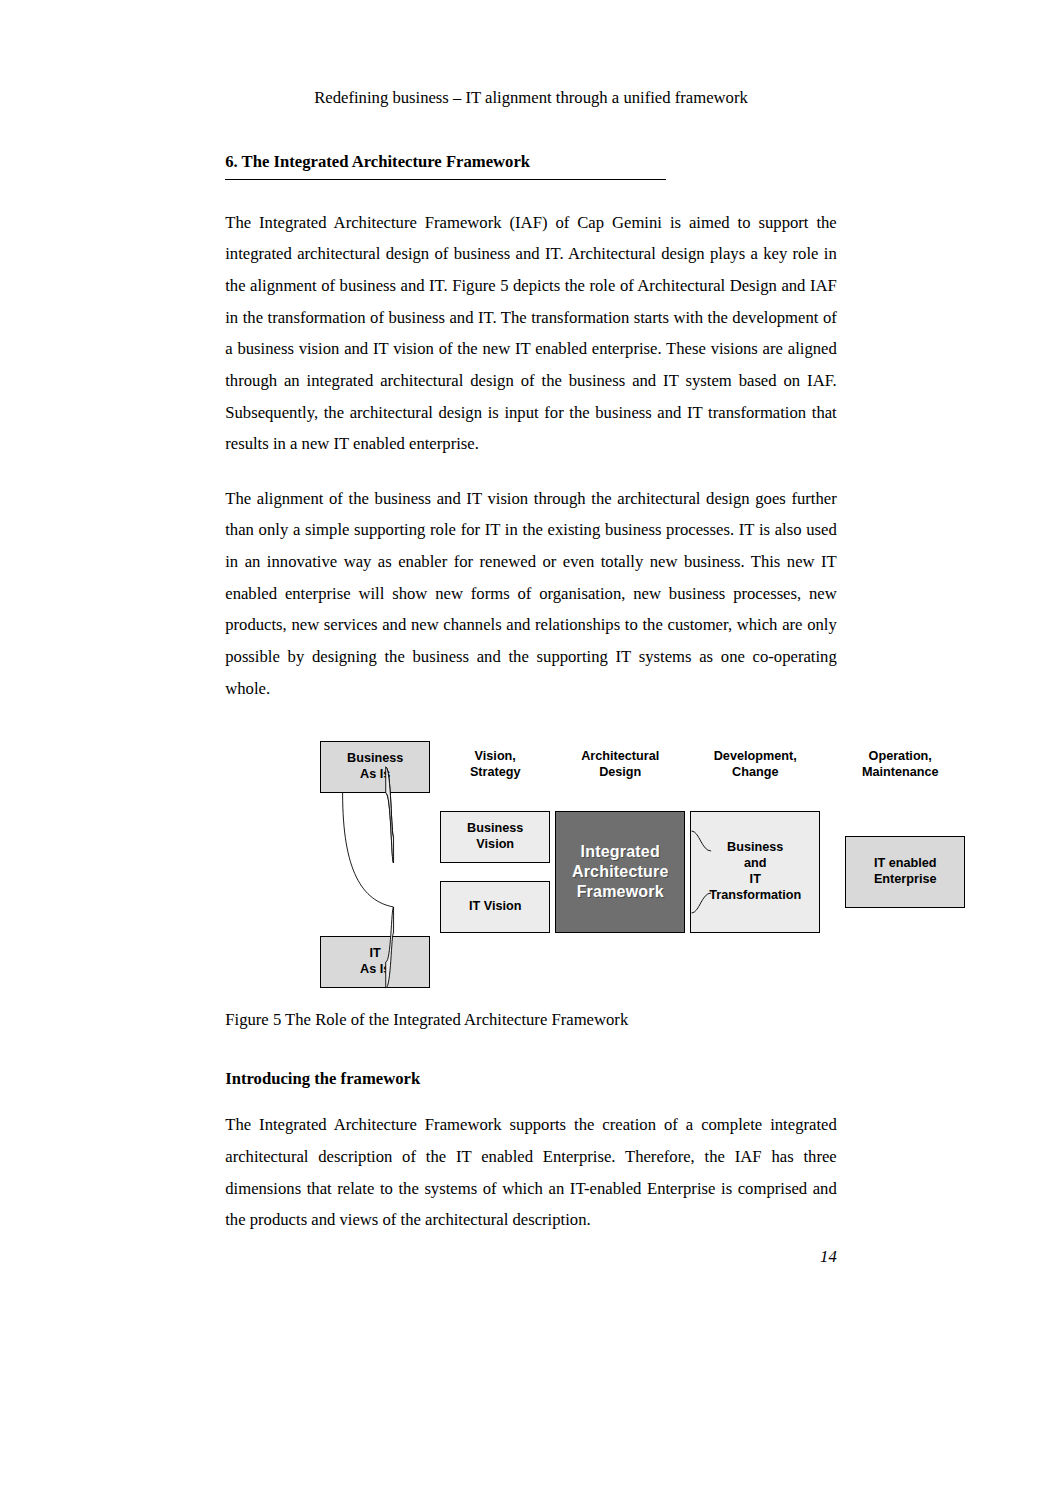Redefining business – IT alignment through a unified framework
6. The Integrated Architecture Framework
The Integrated Architecture Framework (IAF) of Cap Gemini is aimed to support the integrated architectural design of business and IT. Architectural design plays a key role in the alignment of business and IT. Figure 5 depicts the role of Architectural Design and IAF in the transformation of business and IT. The transformation starts with the development of a business vision and IT vision of the new IT enabled enterprise. These visions are aligned through an integrated architectural design of the business and IT system based on IAF. Subsequently, the architectural design is input for the business and IT transformation that results in a new IT enabled enterprise.
The alignment of the business and IT vision through the architectural design goes further than only a simple supporting role for IT in the existing business processes. IT is also used in an innovative way as enabler for renewed or even totally new business. This new IT enabled enterprise will show new forms of organisation, new business processes, new products, new services and new channels and relationships to the customer, which are only possible by designing the business and the supporting IT systems as one co-operating whole.
Vision,
Strategy
Architectural
Design
Development,
Change
Operation,
Maintenance
Business
As Is
IT
As Is
Business
Vision
IT Vision
Integrated
Architecture
Framework
Business
and
IT
Transformation
IT enabled
Enterprise
Figure 5 The Role of the Integrated Architecture Framework
Introducing the framework
The Integrated Architecture Framework supports the creation of a complete integrated architectural description of the IT enabled Enterprise. Therefore, the IAF has three dimensions that relate to the systems of which an IT-enabled Enterprise is comprised and the products and views of the architectural description.
14